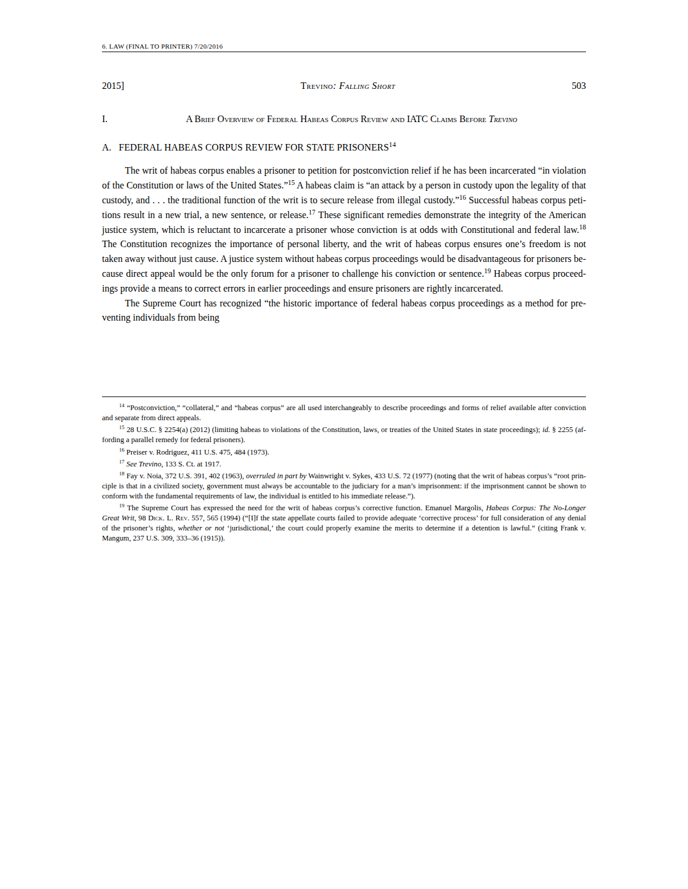6. LAW (FINAL TO PRINTER) 7/20/2016
2015] Trevino: Falling Short 503
I. A Brief Overview of Federal Habeas Corpus Review and IATC Claims Before Trevino
A. Federal Habeas Corpus Review for State Prisoners14
The writ of habeas corpus enables a prisoner to petition for postconviction relief if he has been incarcerated “in violation of the Constitution or laws of the United States.”15 A habeas claim is “an attack by a person in custody upon the legality of that custody, and . . . the traditional function of the writ is to secure release from illegal custody.”16 Successful habeas corpus petitions result in a new trial, a new sentence, or release.17 These significant remedies demonstrate the integrity of the American justice system, which is reluctant to incarcerate a prisoner whose conviction is at odds with Constitutional and federal law.18 The Constitution recognizes the importance of personal liberty, and the writ of habeas corpus ensures one’s freedom is not taken away without just cause. A justice system without habeas corpus proceedings would be disadvantageous for prisoners because direct appeal would be the only forum for a prisoner to challenge his conviction or sentence.19 Habeas corpus proceedings provide a means to correct errors in earlier proceedings and ensure prisoners are rightly incarcerated.
The Supreme Court has recognized “the historic importance of federal habeas corpus proceedings as a method for preventing individuals from being
14 “Postconviction,” “collateral,” and “habeas corpus” are all used interchangeably to describe proceedings and forms of relief available after conviction and separate from direct appeals.
15 28 U.S.C. § 2254(a) (2012) (limiting habeas to violations of the Constitution, laws, or treaties of the United States in state proceedings); id. § 2255 (affording a parallel remedy for federal prisoners).
16 Preiser v. Rodriguez, 411 U.S. 475, 484 (1973).
17 See Trevino, 133 S. Ct. at 1917.
18 Fay v. Noia, 372 U.S. 391, 402 (1963), overruled in part by Wainwright v. Sykes, 433 U.S. 72 (1977) (noting that the writ of habeas corpus’s “root principle is that in a civilized society, government must always be accountable to the judiciary for a man’s imprisonment: if the imprisonment cannot be shown to conform with the fundamental requirements of law, the individual is entitled to his immediate release.”).
19 The Supreme Court has expressed the need for the writ of habeas corpus’s corrective function. Emanuel Margolis, Habeas Corpus: The No-Longer Great Writ, 98 Dick. L. Rev. 557, 565 (1994) (“[I]f the state appellate courts failed to provide adequate ‘corrective process’ for full consideration of any denial of the prisoner’s rights, whether or not ‘jurisdictional,’ the court could properly examine the merits to determine if a detention is lawful.” (citing Frank v. Mangum, 237 U.S. 309, 333–36 (1915)).